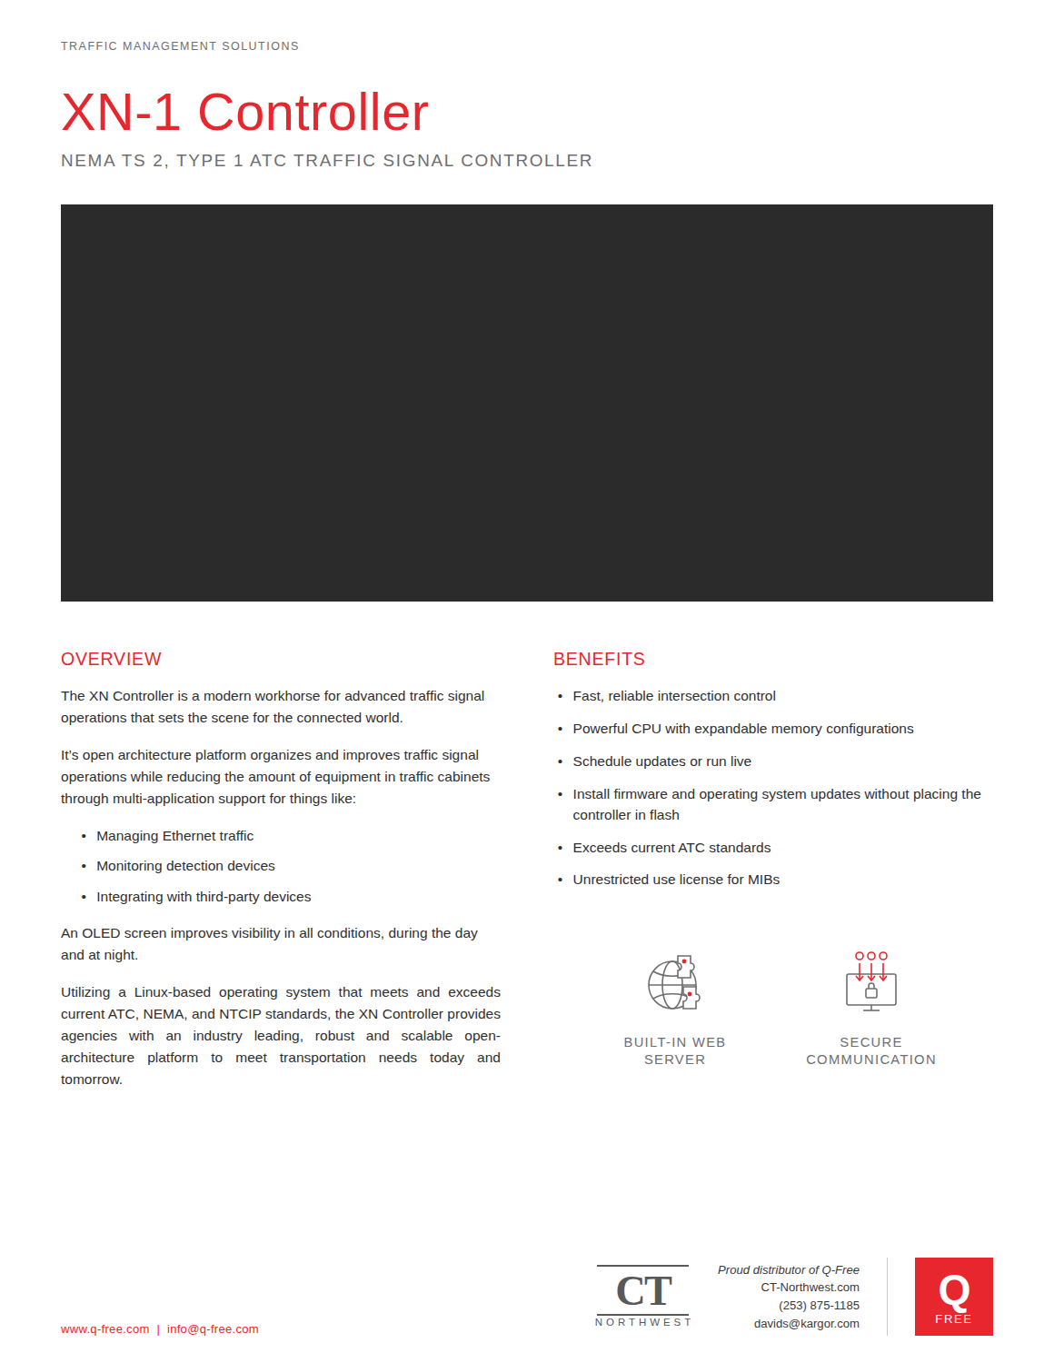Traffic Management Solutions
XN-1 Controller
NEMA TS 2, Type 1 ATC Traffic Signal Controller
Rainy city intersection
Overview
The XN Controller is a modern workhorse for advanced traffic signal operations that sets the scene for the connected world.
It’s open architecture platform organizes and improves traffic signal operations while reducing the amount of equipment in traffic cabinets through multi-application support for things like:
Managing Ethernet traffic
Monitoring detection devices
Integrating with third-party devices
An OLED screen improves visibility in all conditions, during the day and at night.
Utilizing a Linux-based operating system that meets and exceeds current ATC, NEMA, and NTCIP standards, the XN Controller provides agencies with an industry leading, robust and scalable open-architecture platform to meet transportation needs today and tomorrow.
Benefits
Fast, reliable intersection control
Powerful CPU with expandable memory configurations
Schedule updates or run live
Install firmware and operating system updates without placing the controller in flash
Exceeds current ATC standards
Unrestricted use license for MIBs
Built-in Web
Server
Secure
Communication
www.q-free.com | info@q-free.com
CT
NORTHWEST
Proud distributor of Q-Free CT-Northwest.com
(253) 875-1185
davids@kargor.com
Q FREE